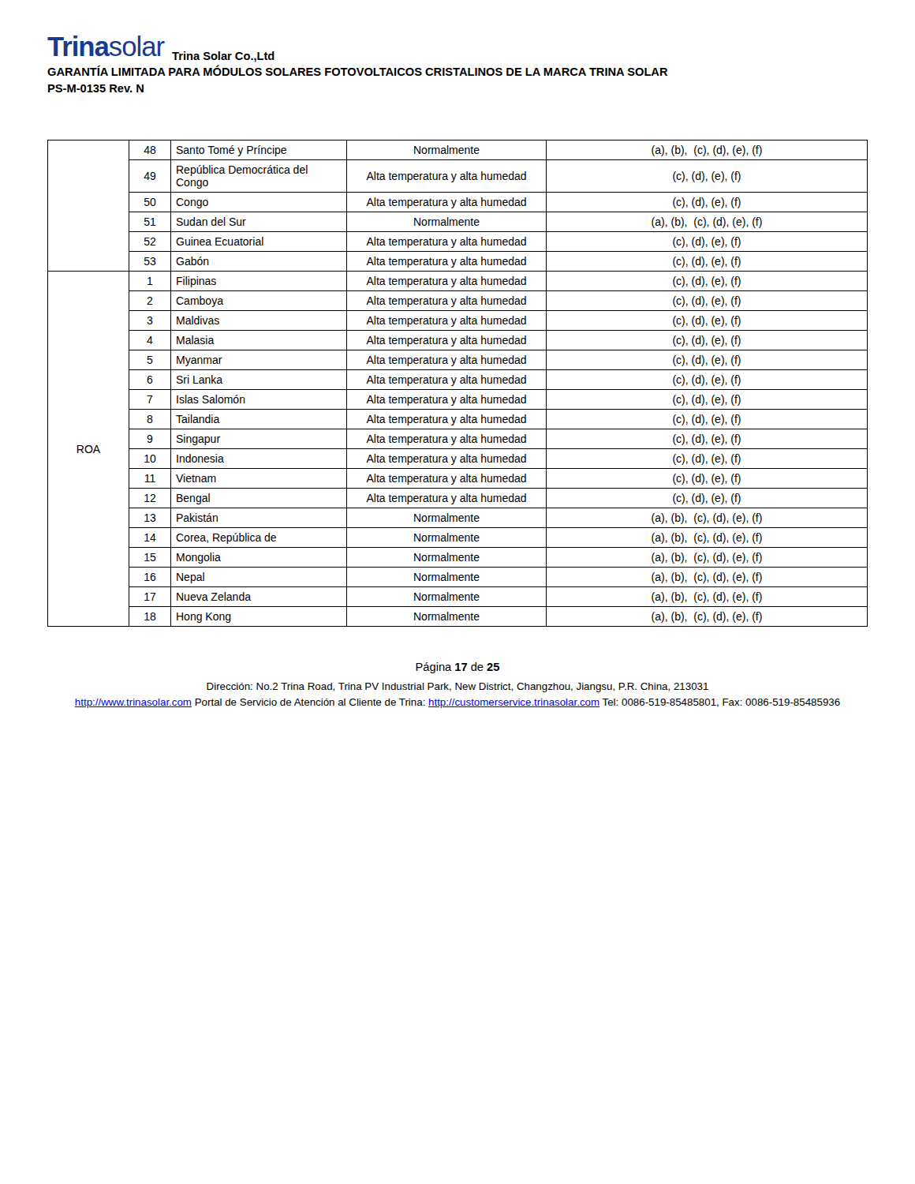Trina solar Trina Solar Co.,Ltd
GARANTÍA LIMITADA PARA MÓDULOS SOLARES FOTOVOLTAICOS CRISTALINOS DE LA MARCA TRINA SOLAR
PS-M-0135 Rev. N
| | 48 | Santo Tomé y Príncipe | Normalmente | (a), (b), (c), (d), (e), (f) |
| 49 | República Democrática del Congo | Alta temperatura y alta humedad | (c), (d), (e), (f) |
| 50 | Congo | Alta temperatura y alta humedad | (c), (d), (e), (f) |
| 51 | Sudan del Sur | Normalmente | (a), (b), (c), (d), (e), (f) |
| 52 | Guinea Ecuatorial | Alta temperatura y alta humedad | (c), (d), (e), (f) |
| 53 | Gabón | Alta temperatura y alta humedad | (c), (d), (e), (f) |
| ROA | 1 | Filipinas | Alta temperatura y alta humedad | (c), (d), (e), (f) |
| 2 | Camboya | Alta temperatura y alta humedad | (c), (d), (e), (f) |
| 3 | Maldivas | Alta temperatura y alta humedad | (c), (d), (e), (f) |
| 4 | Malasia | Alta temperatura y alta humedad | (c), (d), (e), (f) |
| 5 | Myanmar | Alta temperatura y alta humedad | (c), (d), (e), (f) |
| 6 | Sri Lanka | Alta temperatura y alta humedad | (c), (d), (e), (f) |
| 7 | Islas Salomón | Alta temperatura y alta humedad | (c), (d), (e), (f) |
| 8 | Tailandia | Alta temperatura y alta humedad | (c), (d), (e), (f) |
| 9 | Singapur | Alta temperatura y alta humedad | (c), (d), (e), (f) |
| 10 | Indonesia | Alta temperatura y alta humedad | (c), (d), (e), (f) |
| 11 | Vietnam | Alta temperatura y alta humedad | (c), (d), (e), (f) |
| 12 | Bengal | Alta temperatura y alta humedad | (c), (d), (e), (f) |
| 13 | Pakistán | Normalmente | (a), (b), (c), (d), (e), (f) |
| 14 | Corea, República de | Normalmente | (a), (b), (c), (d), (e), (f) |
| 15 | Mongolia | Normalmente | (a), (b), (c), (d), (e), (f) |
| 16 | Nepal | Normalmente | (a), (b), (c), (d), (e), (f) |
| 17 | Nueva Zelanda | Normalmente | (a), (b), (c), (d), (e), (f) |
| 18 | Hong Kong | Normalmente | (a), (b), (c), (d), (e), (f) |
Página 17 de 25
Dirección: No.2 Trina Road, Trina PV Industrial Park, New District, Changzhou, Jiangsu, P.R. China, 213031
http://www.trinasolar.com Portal de Servicio de Atención al Cliente de Trina: http://customerservice.trinasolar.com Tel: 0086-519-85485801, Fax: 0086-519-85485936